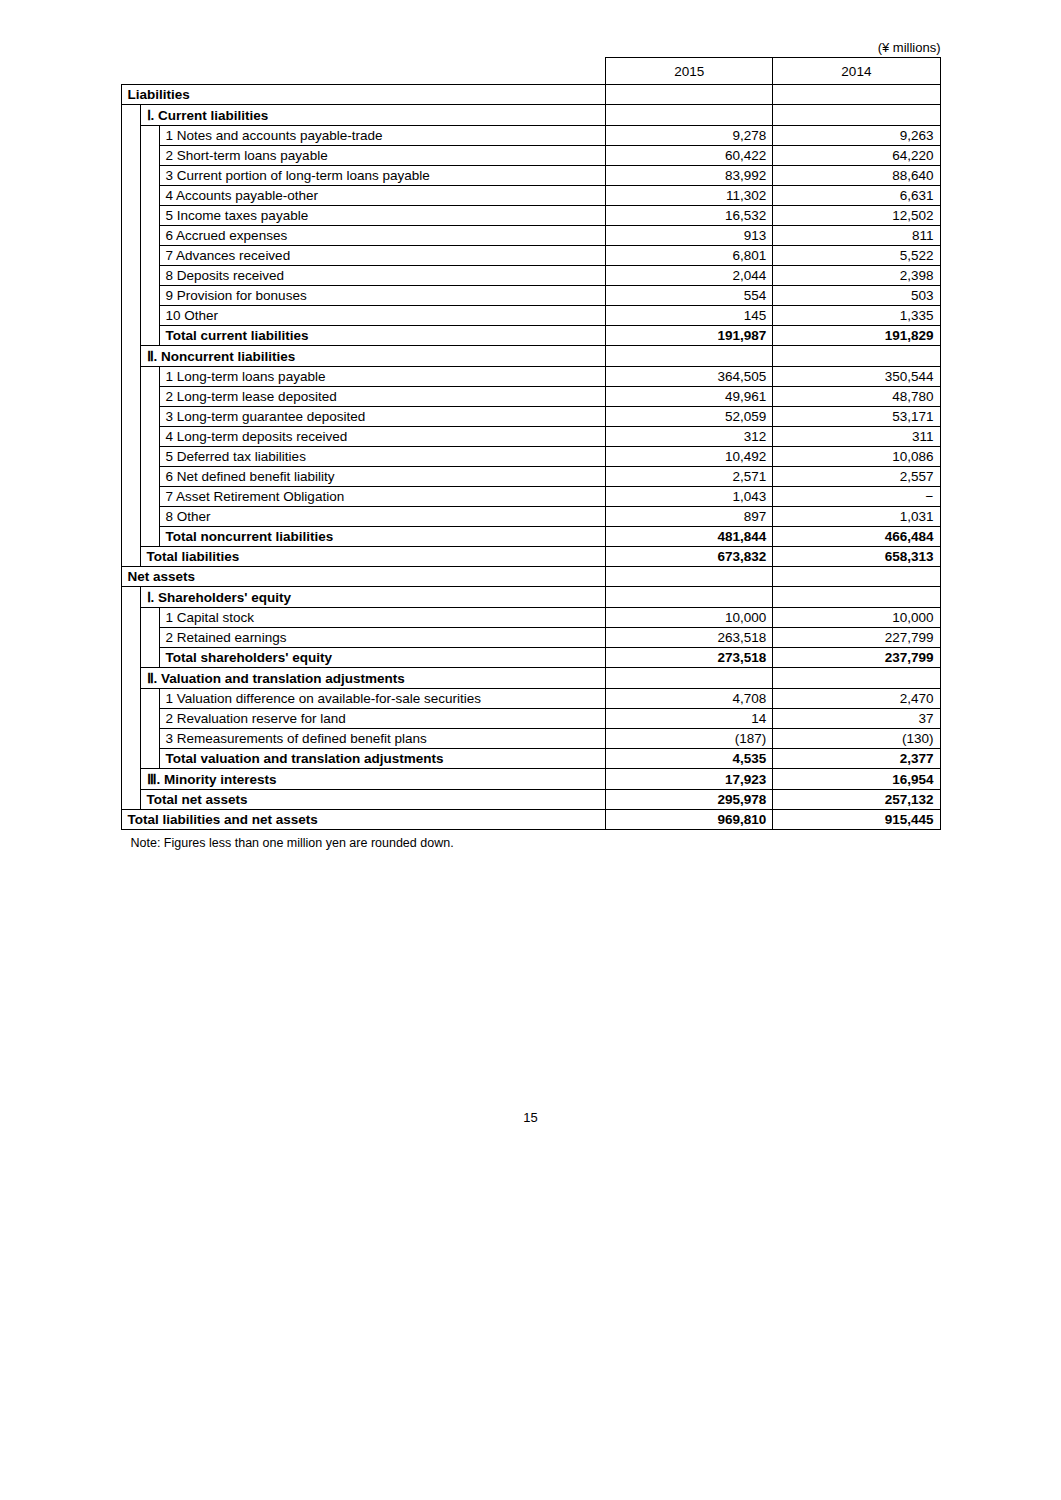(¥ millions)
| | 2015 | 2014 |
| --- | --- | --- |
| Liabilities | | |
| | Ⅰ. Current liabilities | | |
| | | 1 Notes and accounts payable-trade | 9,278 | 9,263 |
| | | 2 Short-term loans payable | 60,422 | 64,220 |
| | | 3 Current portion of long-term loans payable | 83,992 | 88,640 |
| | | 4 Accounts payable-other | 11,302 | 6,631 |
| | | 5 Income taxes payable | 16,532 | 12,502 |
| | | 6 Accrued expenses | 913 | 811 |
| | | 7 Advances received | 6,801 | 5,522 |
| | | 8 Deposits received | 2,044 | 2,398 |
| | | 9 Provision for bonuses | 554 | 503 |
| | | 10 Other | 145 | 1,335 |
| | | Total current liabilities | 191,987 | 191,829 |
| | Ⅱ. Noncurrent liabilities | | |
| | | 1 Long-term loans payable | 364,505 | 350,544 |
| | | 2 Long-term lease deposited | 49,961 | 48,780 |
| | | 3 Long-term guarantee deposited | 52,059 | 53,171 |
| | | 4 Long-term deposits received | 312 | 311 |
| | | 5 Deferred tax liabilities | 10,492 | 10,086 |
| | | 6 Net defined benefit liability | 2,571 | 2,557 |
| | | 7 Asset Retirement Obligation | 1,043 | − |
| | | 8 Other | 897 | 1,031 |
| | | Total noncurrent liabilities | 481,844 | 466,484 |
| | Total liabilities | 673,832 | 658,313 |
| Net assets | | |
| | Ⅰ. Shareholders' equity | | |
| | | 1 Capital stock | 10,000 | 10,000 |
| | | 2 Retained earnings | 263,518 | 227,799 |
| | | Total shareholders' equity | 273,518 | 237,799 |
| | Ⅱ. Valuation and translation adjustments | | |
| | | 1 Valuation difference on available-for-sale securities | 4,708 | 2,470 |
| | | 2 Revaluation reserve for land | 14 | 37 |
| | | 3 Remeasurements of defined benefit plans | (187) | (130) |
| | | Total valuation and translation adjustments | 4,535 | 2,377 |
| | Ⅲ. Minority interests | 17,923 | 16,954 |
| | Total net assets | 295,978 | 257,132 |
| Total liabilities and net assets | 969,810 | 915,445 |
Note: Figures less than one million yen are rounded down.
15